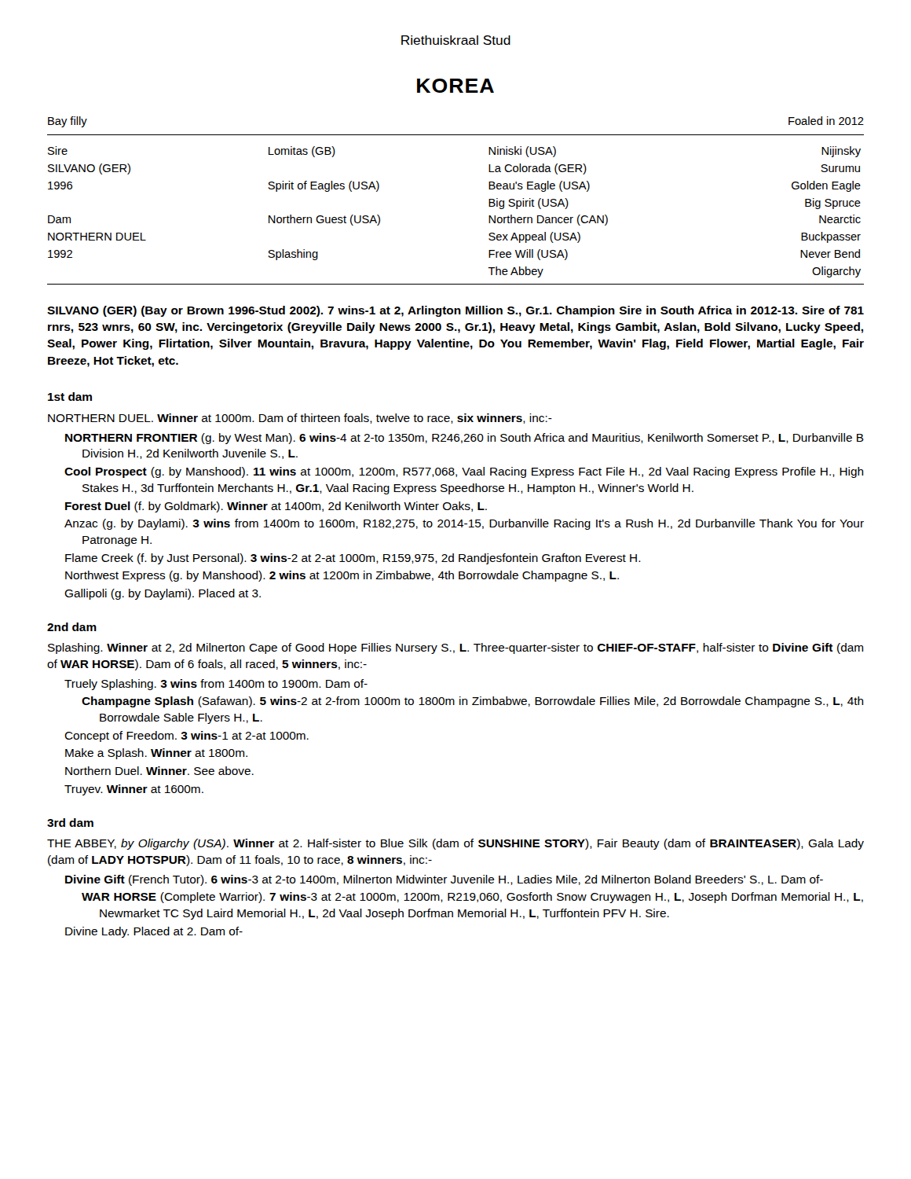Riethuiskraal Stud
KOREA
Bay filly Foaled in 2012
| Sire | Lomitas (GB) | Niniski (USA) | Nijinsky |
| SILVANO (GER) | | La Colorada (GER) | Surumu |
| 1996 | Spirit of Eagles (USA) | Beau's Eagle (USA) | Golden Eagle |
| | | Big Spirit (USA) | Big Spruce |
| Dam | Northern Guest (USA) | Northern Dancer (CAN) | Nearctic |
| NORTHERN DUEL | | Sex Appeal (USA) | Buckpasser |
| 1992 | Splashing | Free Will (USA) | Never Bend |
| | | The Abbey | Oligarchy |
SILVANO (GER) (Bay or Brown 1996-Stud 2002). 7 wins-1 at 2, Arlington Million S., Gr.1. Champion Sire in South Africa in 2012-13. Sire of 781 rnrs, 523 wnrs, 60 SW, inc. Vercingetorix (Greyville Daily News 2000 S., Gr.1), Heavy Metal, Kings Gambit, Aslan, Bold Silvano, Lucky Speed, Seal, Power King, Flirtation, Silver Mountain, Bravura, Happy Valentine, Do You Remember, Wavin' Flag, Field Flower, Martial Eagle, Fair Breeze, Hot Ticket, etc.
1st dam
NORTHERN DUEL. Winner at 1000m. Dam of thirteen foals, twelve to race, six winners, inc:-
NORTHERN FRONTIER (g. by West Man). 6 wins-4 at 2-to 1350m, R246,260 in South Africa and Mauritius, Kenilworth Somerset P., L, Durbanville B Division H., 2d Kenilworth Juvenile S., L.
Cool Prospect (g. by Manshood). 11 wins at 1000m, 1200m, R577,068, Vaal Racing Express Fact File H., 2d Vaal Racing Express Profile H., High Stakes H., 3d Turffontein Merchants H., Gr.1, Vaal Racing Express Speedhorse H., Hampton H., Winner's World H.
Forest Duel (f. by Goldmark). Winner at 1400m, 2d Kenilworth Winter Oaks, L.
Anzac (g. by Daylami). 3 wins from 1400m to 1600m, R182,275, to 2014-15, Durbanville Racing It's a Rush H., 2d Durbanville Thank You for Your Patronage H.
Flame Creek (f. by Just Personal). 3 wins-2 at 2-at 1000m, R159,975, 2d Randjesfontein Grafton Everest H.
Northwest Express (g. by Manshood). 2 wins at 1200m in Zimbabwe, 4th Borrowdale Champagne S., L.
Gallipoli (g. by Daylami). Placed at 3.
2nd dam
Splashing. Winner at 2, 2d Milnerton Cape of Good Hope Fillies Nursery S., L. Three-quarter-sister to CHIEF-OF-STAFF, half-sister to Divine Gift (dam of WAR HORSE). Dam of 6 foals, all raced, 5 winners, inc:-
Truely Splashing. 3 wins from 1400m to 1900m. Dam of-
Champagne Splash (Safawan). 5 wins-2 at 2-from 1000m to 1800m in Zimbabwe, Borrowdale Fillies Mile, 2d Borrowdale Champagne S., L, 4th Borrowdale Sable Flyers H., L.
Concept of Freedom. 3 wins-1 at 2-at 1000m.
Make a Splash. Winner at 1800m.
Northern Duel. Winner. See above.
Truyev. Winner at 1600m.
3rd dam
THE ABBEY, by Oligarchy (USA). Winner at 2. Half-sister to Blue Silk (dam of SUNSHINE STORY), Fair Beauty (dam of BRAINTEASER), Gala Lady (dam of LADY HOTSPUR). Dam of 11 foals, 10 to race, 8 winners, inc:-
Divine Gift (French Tutor). 6 wins-3 at 2-to 1400m, Milnerton Midwinter Juvenile H., Ladies Mile, 2d Milnerton Boland Breeders' S., L. Dam of-
WAR HORSE (Complete Warrior). 7 wins-3 at 2-at 1000m, 1200m, R219,060, Gosforth Snow Cruywagen H., L, Joseph Dorfman Memorial H., L, Newmarket TC Syd Laird Memorial H., L, 2d Vaal Joseph Dorfman Memorial H., L, Turffontein PFV H. Sire.
Divine Lady. Placed at 2. Dam of-